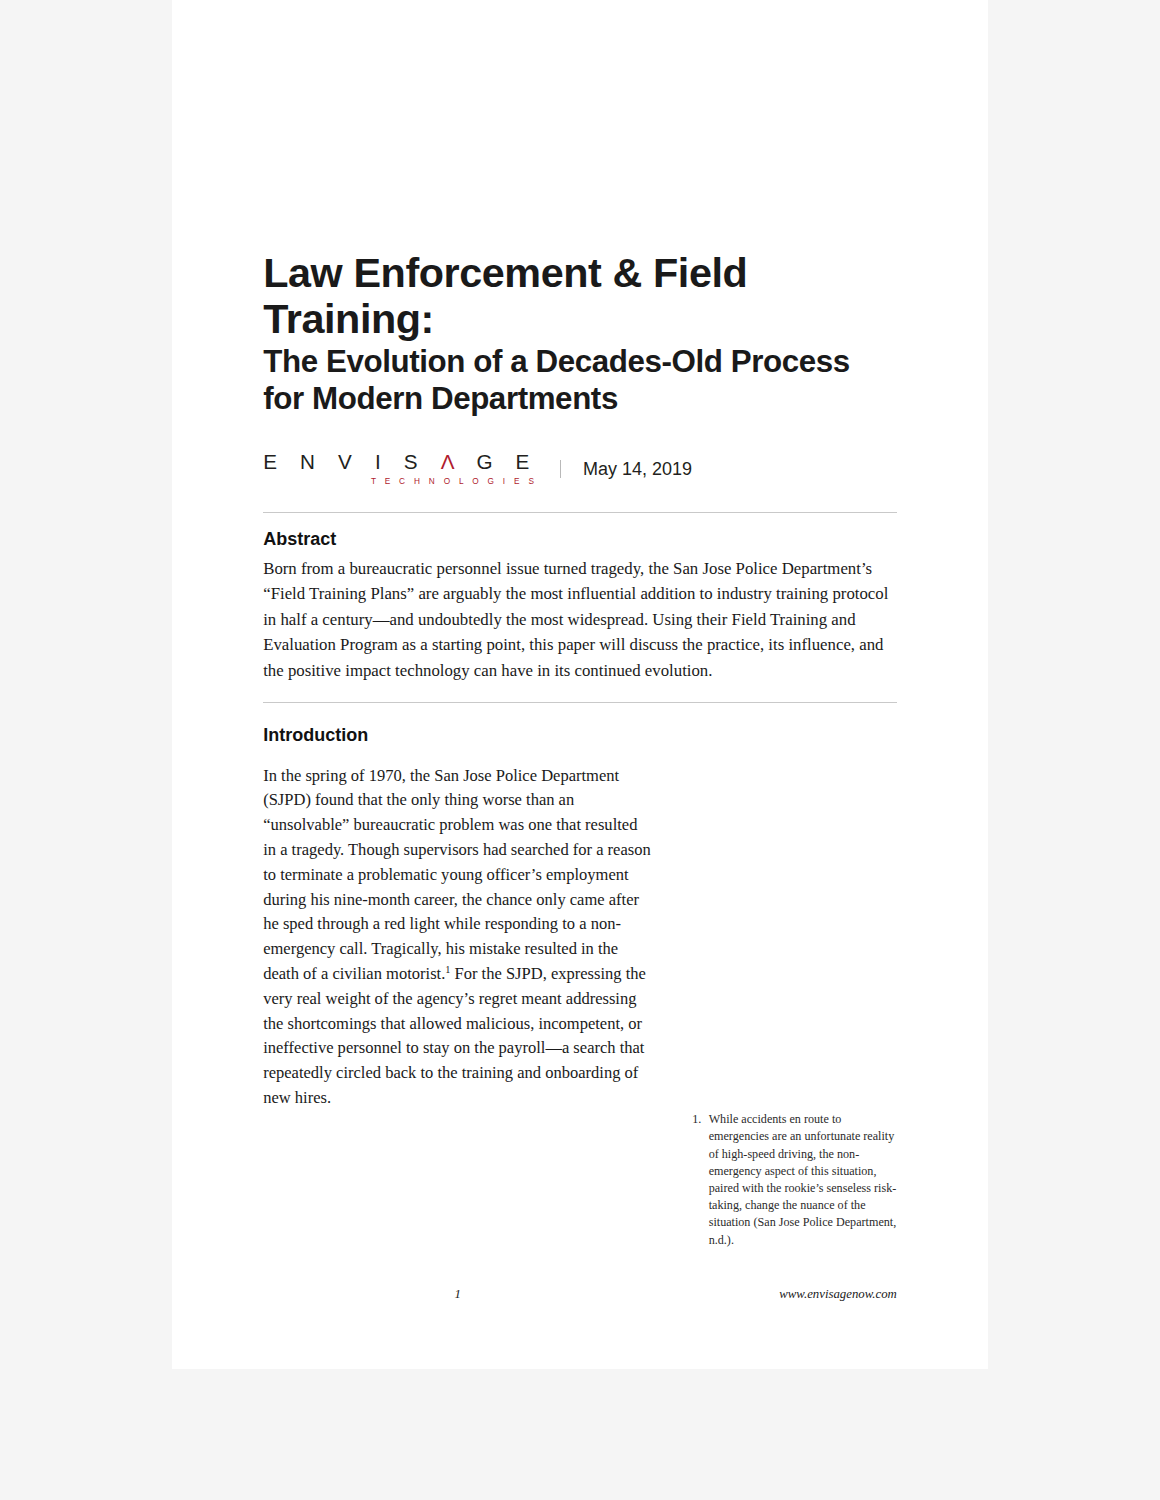Law Enforcement & Field Training:The Evolution of a Decades-Old Process for Modern Departments
E N V I S Λ G E
T E C H N O L O G I E S
May 14, 2019
Abstract
Born from a bureaucratic personnel issue turned tragedy, the San Jose Police Department’s “Field Training Plans” are arguably the most influential addition to industry training protocol in half a century—and undoubtedly the most widespread. Using their Field Training and Evaluation Program as a starting point, this paper will discuss the practice, its influence, and the positive impact technology can have in its continued evolution.
Introduction
In the spring of 1970, the San Jose Police Department (SJPD) found that the only thing worse than an “unsolvable” bureaucratic problem was one that resulted in a tragedy. Though supervisors had searched for a reason to terminate a problematic young officer’s employment during his nine-month career, the chance only came after he sped through a red light while responding to a non-emergency call. Tragically, his mistake resulted in the death of a civilian motorist.1 For the SJPD, expressing the very real weight of the agency’s regret meant addressing the shortcomings that allowed malicious, incompetent, or ineffective personnel to stay on the payroll—a search that repeatedly circled back to the training and onboarding of new hires.
While accidents en route to emergencies are an unfortunate reality of high-speed driving, the non-emergency aspect of this situation, paired with the rookie’s senseless risk-taking, change the nuance of the situation (San Jose Police Department, n.d.).
1
www.envisagenow.com